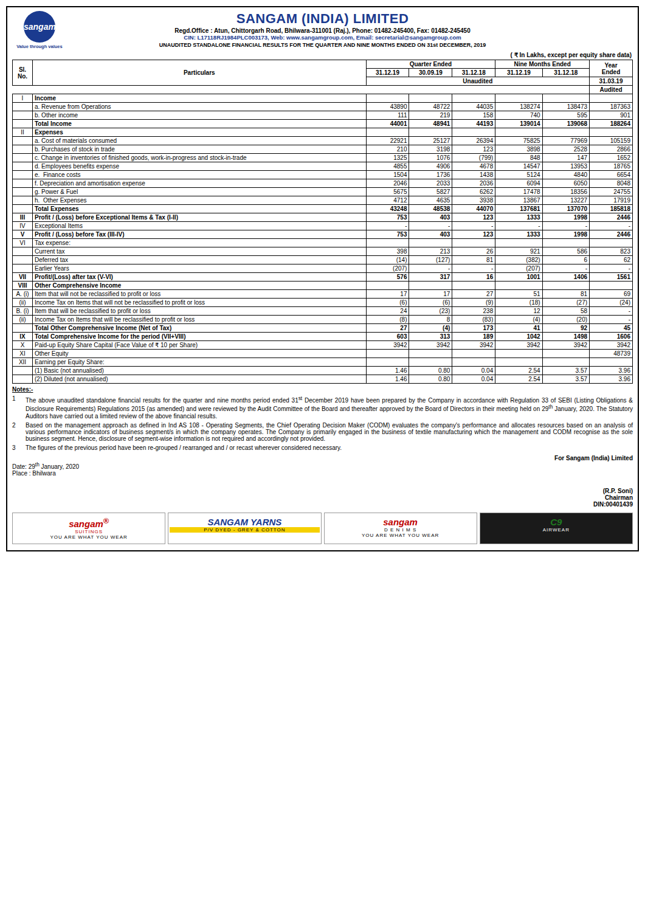sangam
Value through values
SANGAM (INDIA) LIMITED
Regd.Office : Atun, Chittorgarh Road, Bhilwara-311001 (Raj.), Phone: 01482-245400, Fax: 01482-245450
CIN: L17118RJ1984PLC003173, Web: www.sangamgroup.com, Email: secretarial@sangamgroup.com
UNAUDITED STANDALONE FINANCIAL RESULTS FOR THE QUARTER AND NINE MONTHS ENDED ON 31st DECEMBER, 2019
( ₹ In Lakhs, except per equity share data)
| Sl. No. | Particulars | Quarter Ended | Nine Months Ended | Year Ended |
| --- | --- | --- | --- | --- |
| 31.12.19 | 30.09.19 | 31.12.18 | 31.12.19 | 31.12.18 |
| Unaudited | 31.03.19 |
| | | Audited |
| I | Income | | | | | | |
| | a. Revenue from Operations | 43890 | 48722 | 44035 | 138274 | 138473 | 187363 |
| | b. Other income | 111 | 219 | 158 | 740 | 595 | 901 |
| | Total Income | 44001 | 48941 | 44193 | 139014 | 139068 | 188264 |
| II | Expenses | | | | | | |
| | a. Cost of materials consumed | 22921 | 25127 | 26394 | 75825 | 77969 | 105159 |
| | b. Purchases of stock in trade | 210 | 3198 | 123 | 3898 | 2528 | 2866 |
| | c. Change in inventories of finished goods, work-in-progress and stock-in-trade | 1325 | 1076 | (799) | 848 | 147 | 1652 |
| | d. Employees benefits expense | 4855 | 4906 | 4678 | 14547 | 13953 | 18765 |
| | e. Finance costs | 1504 | 1736 | 1438 | 5124 | 4840 | 6654 |
| | f. Depreciation and amortisation expense | 2046 | 2033 | 2036 | 6094 | 6050 | 8048 |
| | g. Power & Fuel | 5675 | 5827 | 6262 | 17478 | 18356 | 24755 |
| | h. Other Expenses | 4712 | 4635 | 3938 | 13867 | 13227 | 17919 |
| | Total Expenses | 43248 | 48538 | 44070 | 137681 | 137070 | 185818 |
| III | Profit / (Loss) before Exceptional Items & Tax (I-II) | 753 | 403 | 123 | 1333 | 1998 | 2446 |
| IV | Exceptional Items | - | - | - | - | - | - |
| V | Profit / (Loss) before Tax (III-IV) | 753 | 403 | 123 | 1333 | 1998 | 2446 |
| VI | Tax expense: | | | | | | |
| | Current tax | 398 | 213 | 26 | 921 | 586 | 823 |
| | Deferred tax | (14) | (127) | 81 | (382) | 6 | 62 |
| | Earlier Years | (207) | - | - | (207) | - | - |
| VII | Profit/(Loss) after tax (V-VI) | 576 | 317 | 16 | 1001 | 1406 | 1561 |
| VIII | Other Comprehensive Income | | | | | | |
| A. (i) | Item that will not be reclassified to profit or loss | 17 | 17 | 27 | 51 | 81 | 69 |
| (ii) | Income Tax on Items that will not be reclassified to profit or loss | (6) | (6) | (9) | (18) | (27) | (24) |
| B. (i) | Item that will be reclassified to profit or loss | 24 | (23) | 238 | 12 | 58 | - |
| (ii) | Income Tax on Items that will be reclassified to profit or loss | (8) | 8 | (83) | (4) | (20) | - |
| | Total Other Comprehensive Income (Net of Tax) | 27 | (4) | 173 | 41 | 92 | 45 |
| IX | Total Comprehensive Income for the period (VII+VIII) | 603 | 313 | 189 | 1042 | 1498 | 1606 |
| X | Paid-up Equity Share Capital (Face Value of ₹ 10 per Share) | 3942 | 3942 | 3942 | 3942 | 3942 | 3942 |
| XI | Other Equity | | | | | | 48739 |
| XII | Earning per Equity Share: | | | | | | |
| | (1) Basic (not annualised) | 1.46 | 0.80 | 0.04 | 2.54 | 3.57 | 3.96 |
| | (2) Diluted (not annualised) | 1.46 | 0.80 | 0.04 | 2.54 | 3.57 | 3.96 |
Notes:-
1
The above unaudited standalone financial results for the quarter and nine months period ended 31st December 2019 have been prepared by the Company in accordance with Regulation 33 of SEBI (Listing Obligations & Disclosure Requirements) Regulations 2015 (as amended) and were reviewed by the Audit Committee of the Board and thereafter approved by the Board of Directors in their meeting held on 29th January, 2020. The Statutory Auditors have carried out a limited review of the above financial results.
2
Based on the management approach as defined in Ind AS 108 - Operating Segments, the Chief Operating Decision Maker (CODM) evaluates the company's performance and allocates resources based on an analysis of various performance indicators of business segment/s in which the company operates. The Company is primarily engaged in the business of textile manufacturing which the management and CODM recognise as the sole business segment. Hence, disclosure of segment-wise information is not required and accordingly not provided.
3
The figures of the previous period have been re-grouped / rearranged and / or recast wherever considered necessary.
For Sangam (India) Limited
Date: 29th January, 2020
Place : Bhilwara
(R.P. Soni)
Chairman
DIN:00401439
sangam®
SUITINGS
YOU ARE WHAT YOU WEAR
SANGAM YARNS
P/V DYED - GREY & COTTON
sangam
D E N I M S
YOU ARE WHAT YOU WEAR
C9
AIRWEAR